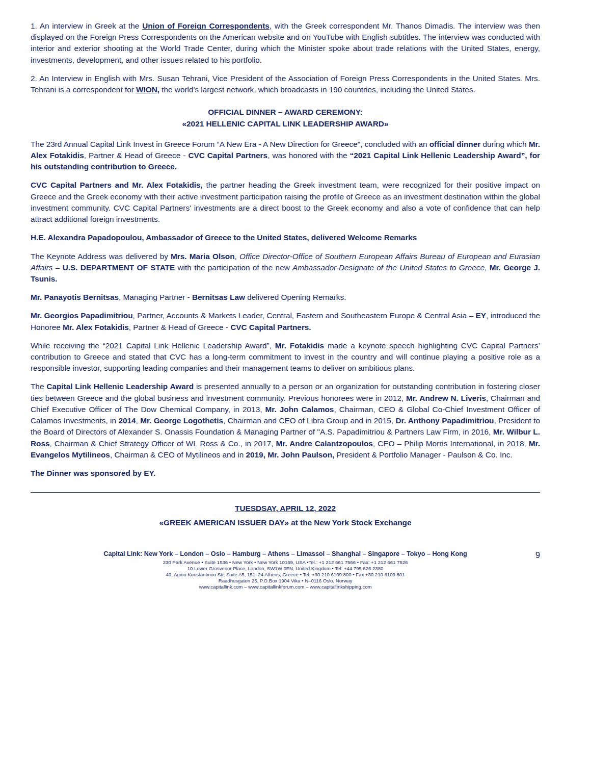1. An interview in Greek at the Union of Foreign Correspondents, with the Greek correspondent Mr. Thanos Dimadis. The interview was then displayed on the Foreign Press Correspondents on the American website and on YouTube with English subtitles. The interview was conducted with interior and exterior shooting at the World Trade Center, during which the Minister spoke about trade relations with the United States, energy, investments, development, and other issues related to his portfolio.
2. An Interview in English with Mrs. Susan Tehrani, Vice President of the Association of Foreign Press Correspondents in the United States. Mrs. Tehrani is a correspondent for WION, the world's largest network, which broadcasts in 190 countries, including the United States.
OFFICIAL DINNER – AWARD CEREMONY:
«2021 HELLENIC CAPITAL LINK LEADERSHIP AWARD»
The 23rd Annual Capital Link Invest in Greece Forum “A New Era - A New Direction for Greece", concluded with an official dinner during which Mr. Alex Fotakidis, Partner & Head of Greece - CVC Capital Partners, was honored with the “2021 Capital Link Hellenic Leadership Award”, for his outstanding contribution to Greece.
CVC Capital Partners and Mr. Alex Fotakidis, the partner heading the Greek investment team, were recognized for their positive impact on Greece and the Greek economy with their active investment participation raising the profile of Greece as an investment destination within the global investment community. CVC Capital Partners' investments are a direct boost to the Greek economy and also a vote of confidence that can help attract additional foreign investments.
H.E. Alexandra Papadopoulou, Ambassador of Greece to the United States, delivered Welcome Remarks
The Keynote Address was delivered by Mrs. Maria Olson, Office Director-Office of Southern European Affairs Bureau of European and Eurasian Affairs – U.S. DEPARTMENT OF STATE with the participation of the new Ambassador-Designate of the United States to Greece, Mr. George J. Tsunis.
Mr. Panayotis Bernitsas, Managing Partner - Bernitsas Law delivered Opening Remarks.
Mr. Georgios Papadimitriou, Partner, Accounts & Markets Leader, Central, Eastern and Southeastern Europe & Central Asia – EY, introduced the Honoree Mr. Alex Fotakidis, Partner & Head of Greece - CVC Capital Partners.
While receiving the “2021 Capital Link Hellenic Leadership Award”, Mr. Fotakidis made a keynote speech highlighting CVC Capital Partners’ contribution to Greece and stated that CVC has a long-term commitment to invest in the country and will continue playing a positive role as a responsible investor, supporting leading companies and their management teams to deliver on ambitious plans.
The Capital Link Hellenic Leadership Award is presented annually to a person or an organization for outstanding contribution in fostering closer ties between Greece and the global business and investment community. Previous honorees were in 2012, Mr. Andrew N. Liveris, Chairman and Chief Executive Officer of The Dow Chemical Company, in 2013, Mr. John Calamos, Chairman, CEO & Global Co-Chief Investment Officer of Calamos Investments, in 2014, Mr. George Logothetis, Chairman and CEO of Libra Group and in 2015, Dr. Anthony Papadimitriou, President to the Board of Directors of Alexander S. Onassis Foundation & Managing Partner of "A.S. Papadimitriou & Partners Law Firm, in 2016, Mr. Wilbur L. Ross, Chairman & Chief Strategy Officer of WL Ross & Co., in 2017, Mr. Andre Calantzopoulos, CEO – Philip Morris International, in 2018, Mr. Evangelos Mytilineos, Chairman & CEO of Mytilineos and in 2019, Mr. John Paulson, President & Portfolio Manager - Paulson & Co. Inc.
The Dinner was sponsored by EY.
TUESDSAY, APRIL 12, 2022
«GREEK AMERICAN ISSUER DAY» at the New York Stock Exchange
9
Capital Link: New York – London – Oslo – Hamburg – Athens – Limassol – Shanghai – Singapore – Tokyo – Hong Kong
230 Park Avenue • Suite 1536 • New York • New York 10169, USA •Tel.: +1 212 661 7566 • Fax: +1 212 661 7526
10 Lower Grosvenor Place, London, SW1W 0EN, United Kingdom • Tel: +44 795 626 2380
40, Agiou Konstantinou Str, Suite A5, 151–24 Athens, Greece • Tel. +30 210 6109 800 • Fax +30 210 6109 801
Raadhusgaten 25, P.O.Box 1904 Vika • N–0116 Oslo, Norway
www.capitallink.com – www.capitallinkforum.com – www.capitallinkshipping.com